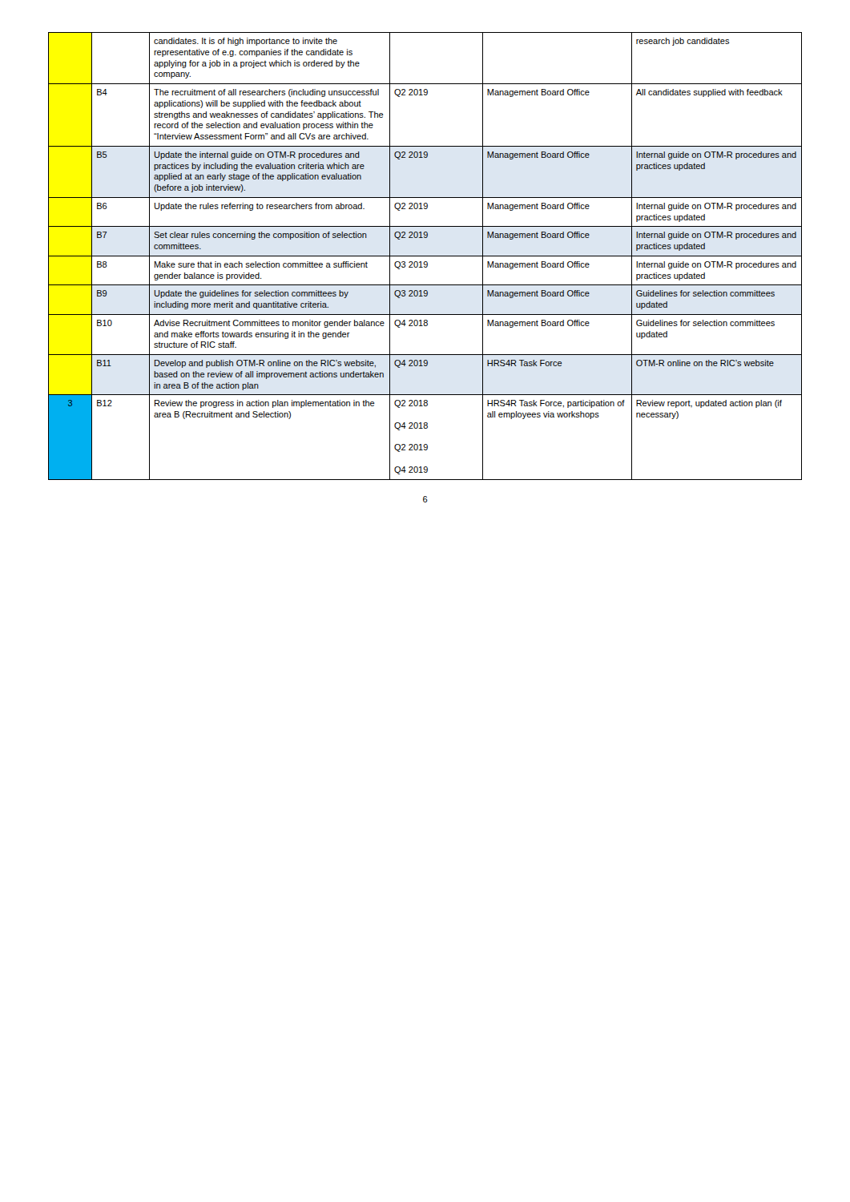| | | candidates. It is of high importance to invite the representative of e.g. companies if the candidate is applying for a job in a project which is ordered by the company. | | | research job candidates |
| | B4 | The recruitment of all researchers (including unsuccessful applications) will be supplied with the feedback about strengths and weaknesses of candidates’ applications. The record of the selection and evaluation process within the “Interview Assessment Form” and all CVs are archived. | Q2 2019 | Management Board Office | All candidates supplied with feedback |
| | B5 | Update the internal guide on OTM-R procedures and practices by including the evaluation criteria which are applied at an early stage of the application evaluation (before a job interview). | Q2 2019 | Management Board Office | Internal guide on OTM-R procedures and practices updated |
| | B6 | Update the rules referring to researchers from abroad. | Q2 2019 | Management Board Office | Internal guide on OTM-R procedures and practices updated |
| | B7 | Set clear rules concerning the composition of selection committees. | Q2 2019 | Management Board Office | Internal guide on OTM-R procedures and practices updated |
| | B8 | Make sure that in each selection committee a sufficient gender balance is provided. | Q3 2019 | Management Board Office | Internal guide on OTM-R procedures and practices updated |
| | B9 | Update the guidelines for selection committees by including more merit and quantitative criteria. | Q3 2019 | Management Board Office | Guidelines for selection committees updated |
| | B10 | Advise Recruitment Committees to monitor gender balance and make efforts towards ensuring it in the gender structure of RIC staff. | Q4 2018 | Management Board Office | Guidelines for selection committees updated |
| | B11 | Develop and publish OTM-R online on the RIC’s website, based on the review of all improvement actions undertaken in area B of the action plan | Q4 2019 | HRS4R Task Force | OTM-R online on the RIC’s website |
| 3 | B12 | Review the progress in action plan implementation in the area B (Recruitment and Selection) | Q2 2018 Q4 2018 Q2 2019 Q4 2019 | HRS4R Task Force, participation of all employees via workshops | Review report, updated action plan (if necessary) |
6